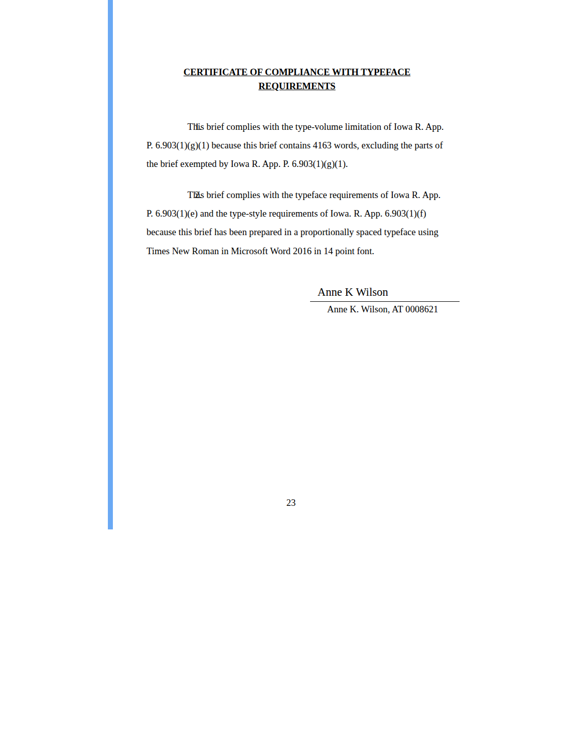Certificate of Compliance with Typeface Requirements
1. This brief complies with the type-volume limitation of Iowa R. App. P. 6.903(1)(g)(1) because this brief contains 4163 words, excluding the parts of the brief exempted by Iowa R. App. P. 6.903(1)(g)(1).
2. This brief complies with the typeface requirements of Iowa R. App. P. 6.903(1)(e) and the type-style requirements of Iowa. R. App. 6.903(1)(f) because this brief has been prepared in a proportionally spaced typeface using Times New Roman in Microsoft Word 2016 in 14 point font.
Anne K Wilson
Anne K. Wilson, AT 0008621
23